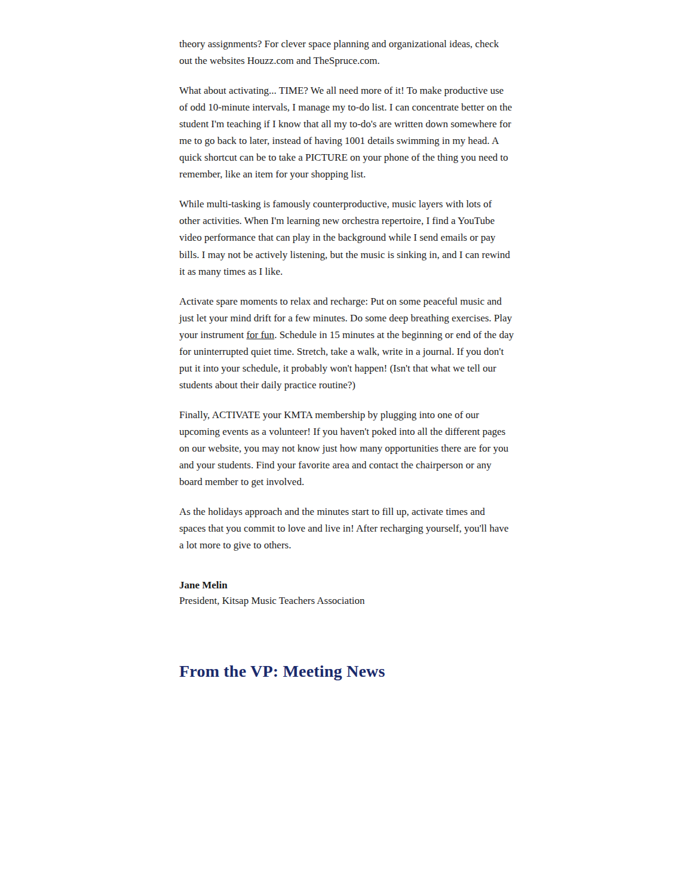theory assignments? For clever space planning and organizational ideas, check out the websites Houzz.com and TheSpruce.com.
What about activating... TIME? We all need more of it! To make productive use of odd 10-minute intervals, I manage my to-do list. I can concentrate better on the student I'm teaching if I know that all my to-do's are written down somewhere for me to go back to later, instead of having 1001 details swimming in my head. A quick shortcut can be to take a PICTURE on your phone of the thing you need to remember, like an item for your shopping list.
While multi-tasking is famously counterproductive, music layers with lots of other activities. When I'm learning new orchestra repertoire, I find a YouTube video performance that can play in the background while I send emails or pay bills. I may not be actively listening, but the music is sinking in, and I can rewind it as many times as I like.
Activate spare moments to relax and recharge: Put on some peaceful music and just let your mind drift for a few minutes. Do some deep breathing exercises. Play your instrument for fun. Schedule in 15 minutes at the beginning or end of the day for uninterrupted quiet time. Stretch, take a walk, write in a journal. If you don't put it into your schedule, it probably won't happen! (Isn't that what we tell our students about their daily practice routine?)
Finally, ACTIVATE your KMTA membership by plugging into one of our upcoming events as a volunteer! If you haven't poked into all the different pages on our website, you may not know just how many opportunities there are for you and your students. Find your favorite area and contact the chairperson or any board member to get involved.
As the holidays approach and the minutes start to fill up, activate times and spaces that you commit to love and live in! After recharging yourself, you'll have a lot more to give to others.
Jane Melin President, Kitsap Music Teachers Association
From the VP: Meeting News